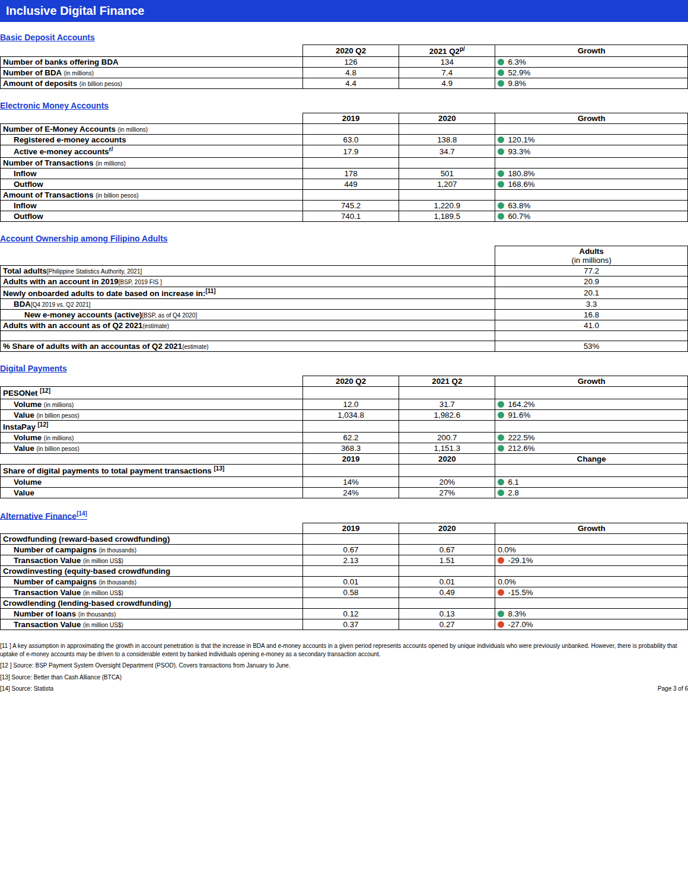Inclusive Digital Finance
Basic Deposit Accounts
| | 2020 Q2 | 2021 Q2 p/ | Growth |
| --- | --- | --- | --- |
| Number of banks offering BDA | 126 | 134 | 6.3% |
| Number of BDA (in millions) | 4.8 | 7.4 | 52.9% |
| Amount of deposits (in billion pesos) | 4.4 | 4.9 | 9.8% |
Electronic Money Accounts
| | 2019 | 2020 | Growth |
| --- | --- | --- | --- |
| Number of E-Money Accounts (in millions) | | | |
| Registered e-money accounts | 63.0 | 138.8 | 120.1% |
| Active e-money accounts r/ | 17.9 | 34.7 | 93.3% |
| Number of Transactions (in millions) | | | |
| Inflow | 178 | 501 | 180.8% |
| Outflow | 449 | 1,207 | 168.6% |
| Amount of Transactions (in billion pesos) | | | |
| Inflow | 745.2 | 1,220.9 | 63.8% |
| Outflow | 740.1 | 1,189.5 | 60.7% |
Account Ownership among Filipino Adults
| | Adults (in millions) |
| --- | --- |
| Total adults [Philippine Statistics Authority, 2021] | 77.2 |
| Adults with an account in 2019 [BSP, 2019 FIS ] | 20.9 |
| Newly onboarded adults to date based on increase in: [11] | 20.1 |
| BDA [Q4 2019 vs. Q2 2021] | 3.3 |
| New e-money accounts (active) [BSP, as of Q4 2020] | 16.8 |
| Adults with an account as of Q2 2021 (estimate) | 41.0 |
| % Share of adults with an accountas of Q2 2021 (estimate) | 53% |
Digital Payments
| | 2020 Q2 | 2021 Q2 | Growth |
| --- | --- | --- | --- |
| PESONet [12] | | | |
| Volume (in millions) | 12.0 | 31.7 | 164.2% |
| Value (in billion pesos) | 1,034.8 | 1,982.6 | 91.6% |
| InstaPay [12] | | | |
| Volume (in millions) | 62.2 | 200.7 | 222.5% |
| Value (in billion pesos) | 368.3 | 1,151.3 | 212.6% |
| | 2019 | 2020 | Change |
| Share of digital payments to total payment transactions [13] | | | |
| Volume | 14% | 20% | 6.1 |
| Value | 24% | 27% | 2.8 |
Alternative Finance[14]
| | 2019 | 2020 | Growth |
| --- | --- | --- | --- |
| Crowdfunding (reward-based crowdfunding) | | | |
| Number of campaigns (in thousands) | 0.67 | 0.67 | 0.0% |
| Transaction Value (in million US$) | 2.13 | 1.51 | -29.1% |
| Crowdinvesting (equity-based crowdfunding | | | |
| Number of campaigns (in thousands) | 0.01 | 0.01 | 0.0% |
| Transaction Value (in million US$) | 0.58 | 0.49 | -15.5% |
| Crowdlending (lending-based crowdfunding) | | | |
| Number of loans (in thousands) | 0.12 | 0.13 | 8.3% |
| Transaction Value (in million US$) | 0.37 | 0.27 | -27.0% |
[11 ] A key assumption in approximating the growth in account penetration is that the increase in BDA and e-money accounts in a given period represents accounts opened by unique individuals who were previously unbanked. However, there is probability that uptake of e-money accounts may be driven to a considerable extent by banked individuals opening e-money as a secondary transaction account.
[12 ] Source: BSP Payment System Oversight Department (PSOD). Covers transactions from January to June.
[13] Source: Better than Cash Alliance (BTCA)
[14] Source: Statista Page 3 of 6